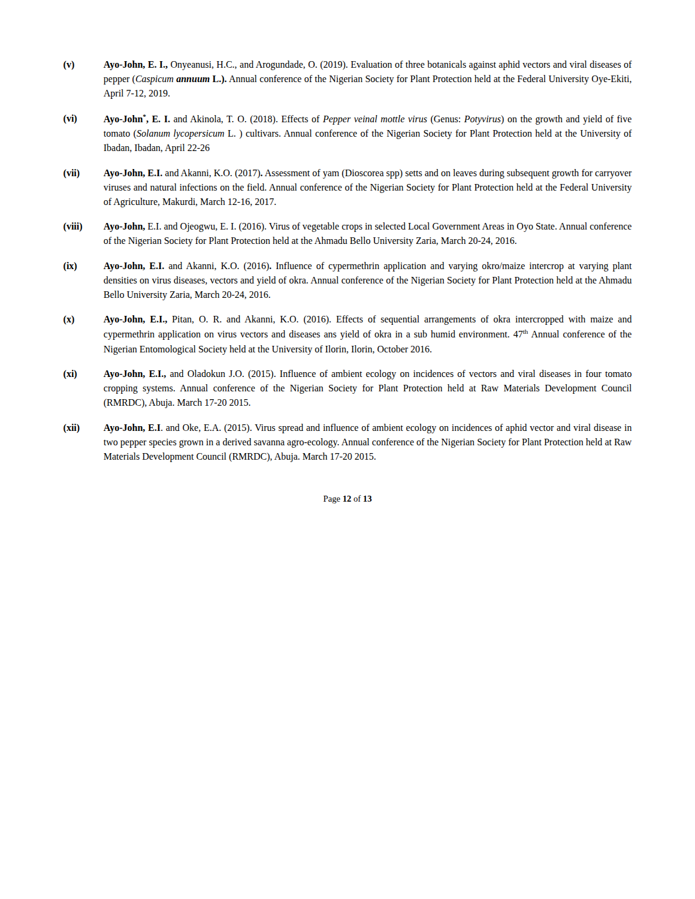(v) Ayo-John, E. I., Onyeanusi, H.C., and Arogundade, O. (2019). Evaluation of three botanicals against aphid vectors and viral diseases of pepper (Caspicum annuum L.). Annual conference of the Nigerian Society for Plant Protection held at the Federal University Oye-Ekiti, April 7-12, 2019.
(vi) Ayo-John*, E. I. and Akinola, T. O. (2018). Effects of Pepper veinal mottle virus (Genus: Potyvirus) on the growth and yield of five tomato (Solanum lycopersicum L. ) cultivars. Annual conference of the Nigerian Society for Plant Protection held at the University of Ibadan, Ibadan, April 22-26
(vii) Ayo-John, E.I. and Akanni, K.O. (2017). Assessment of yam (Dioscorea spp) setts and on leaves during subsequent growth for carryover viruses and natural infections on the field. Annual conference of the Nigerian Society for Plant Protection held at the Federal University of Agriculture, Makurdi, March 12-16, 2017.
(viii) Ayo-John, E.I. and Ojeogwu, E. I. (2016). Virus of vegetable crops in selected Local Government Areas in Oyo State. Annual conference of the Nigerian Society for Plant Protection held at the Ahmadu Bello University Zaria, March 20-24, 2016.
(ix) Ayo-John, E.I. and Akanni, K.O. (2016). Influence of cypermethrin application and varying okro/maize intercrop at varying plant densities on virus diseases, vectors and yield of okra. Annual conference of the Nigerian Society for Plant Protection held at the Ahmadu Bello University Zaria, March 20-24, 2016.
(x) Ayo-John, E.I., Pitan, O. R. and Akanni, K.O. (2016). Effects of sequential arrangements of okra intercropped with maize and cypermethrin application on virus vectors and diseases ans yield of okra in a sub humid environment. 47th Annual conference of the Nigerian Entomological Society held at the University of Ilorin, Ilorin, October 2016.
(xi) Ayo-John, E.I., and Oladokun J.O. (2015). Influence of ambient ecology on incidences of vectors and viral diseases in four tomato cropping systems. Annual conference of the Nigerian Society for Plant Protection held at Raw Materials Development Council (RMRDC), Abuja. March 17-20 2015.
(xii) Ayo-John, E.I. and Oke, E.A. (2015). Virus spread and influence of ambient ecology on incidences of aphid vector and viral disease in two pepper species grown in a derived savanna agro-ecology. Annual conference of the Nigerian Society for Plant Protection held at Raw Materials Development Council (RMRDC), Abuja. March 17-20 2015.
Page 12 of 13